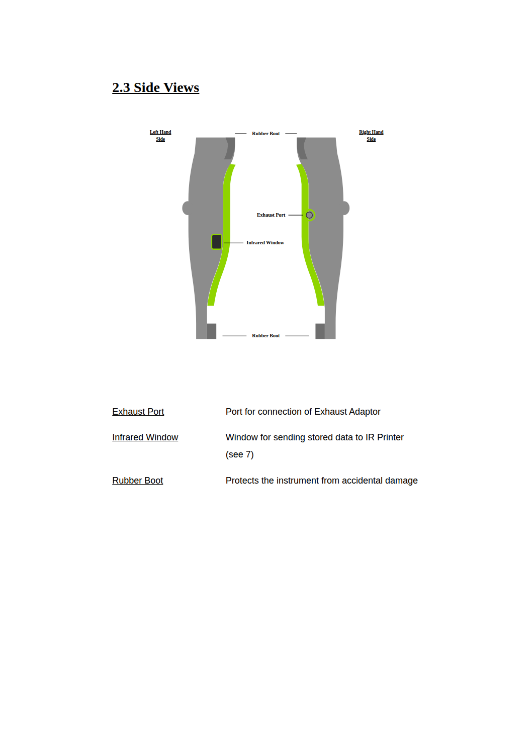2.3 Side Views
Left Hand Side Right Hand Side Rubber Boot Exhaust Port Infrared Window Rubber Boot
| Exhaust Port | Port for connection of Exhaust Adaptor |
| Infrared Window | Window for sending stored data to IR Printer (see 7) |
| Rubber Boot | Protects the instrument from accidental damage |